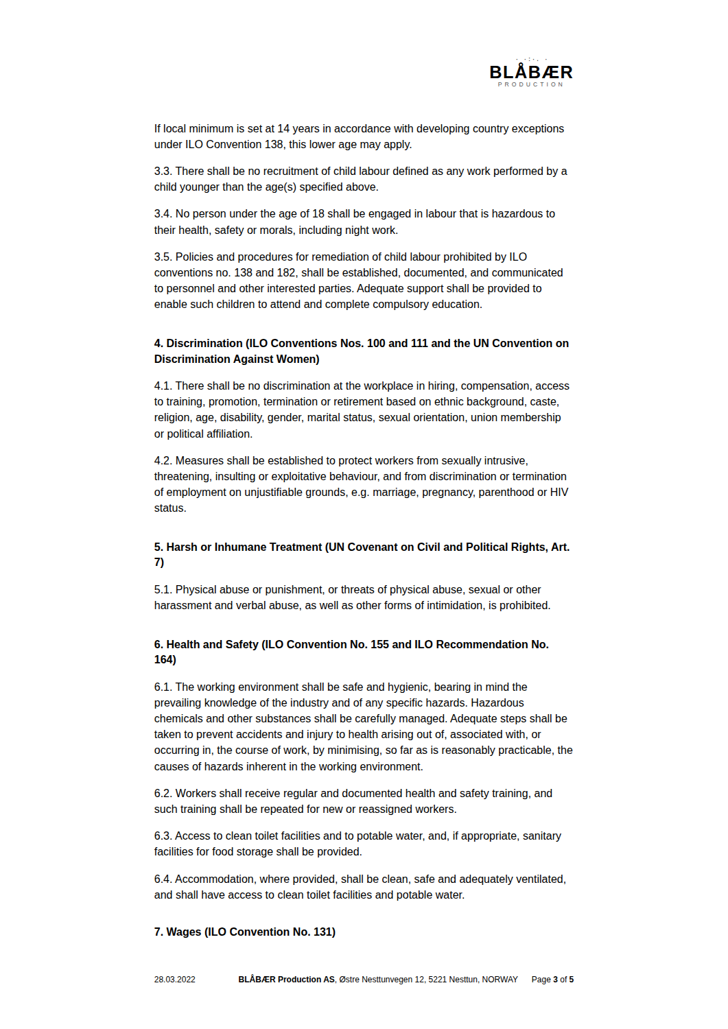· ·:·. ·
BLÅBÆR
PRODUCTION
If local minimum is set at 14 years in accordance with developing country exceptions under ILO Convention 138, this lower age may apply.
3.3. There shall be no recruitment of child labour defined as any work performed by a child younger than the age(s) specified above.
3.4. No person under the age of 18 shall be engaged in labour that is hazardous to their health, safety or morals, including night work.
3.5. Policies and procedures for remediation of child labour prohibited by ILO conventions no. 138 and 182, shall be established, documented, and communicated to personnel and other interested parties. Adequate support shall be provided to enable such children to attend and complete compulsory education.
4. Discrimination (ILO Conventions Nos. 100 and 111 and the UN Convention on Discrimination Against Women)
4.1. There shall be no discrimination at the workplace in hiring, compensation, access to training, promotion, termination or retirement based on ethnic background, caste, religion, age, disability, gender, marital status, sexual orientation, union membership or political affiliation.
4.2. Measures shall be established to protect workers from sexually intrusive, threatening, insulting or exploitative behaviour, and from discrimination or termination of employment on unjustifiable grounds, e.g. marriage, pregnancy, parenthood or HIV status.
5. Harsh or Inhumane Treatment (UN Covenant on Civil and Political Rights, Art. 7)
5.1. Physical abuse or punishment, or threats of physical abuse, sexual or other harassment and verbal abuse, as well as other forms of intimidation, is prohibited.
6. Health and Safety (ILO Convention No. 155 and ILO Recommendation No. 164)
6.1. The working environment shall be safe and hygienic, bearing in mind the prevailing knowledge of the industry and of any specific hazards. Hazardous chemicals and other substances shall be carefully managed. Adequate steps shall be taken to prevent accidents and injury to health arising out of, associated with, or occurring in, the course of work, by minimising, so far as is reasonably practicable, the causes of hazards inherent in the working environment.
6.2. Workers shall receive regular and documented health and safety training, and such training shall be repeated for new or reassigned workers.
6.3. Access to clean toilet facilities and to potable water, and, if appropriate, sanitary facilities for food storage shall be provided.
6.4. Accommodation, where provided, shall be clean, safe and adequately ventilated, and shall have access to clean toilet facilities and potable water.
7. Wages (ILO Convention No. 131)
28.03.2022
BLÅBÆR Production AS, Østre Nesttunvegen 12, 5221 Nesttun, NORWAY
Page 3 of 5